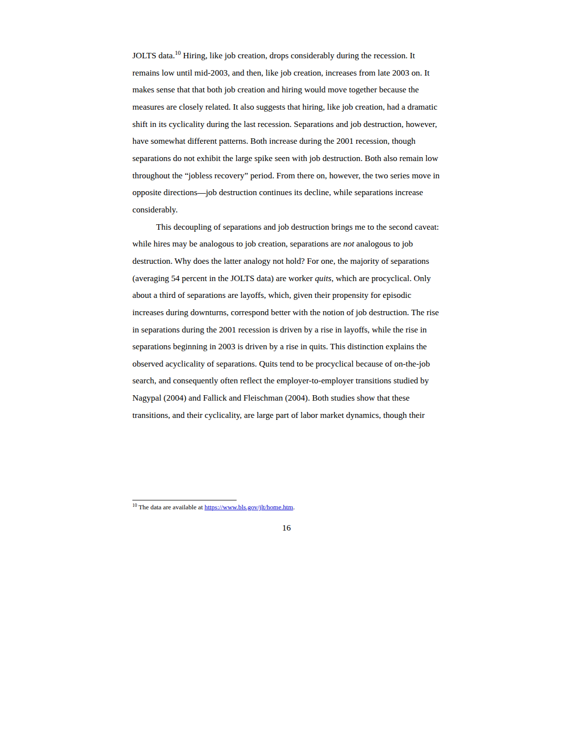JOLTS data.10 Hiring, like job creation, drops considerably during the recession. It remains low until mid-2003, and then, like job creation, increases from late 2003 on. It makes sense that that both job creation and hiring would move together because the measures are closely related. It also suggests that hiring, like job creation, had a dramatic shift in its cyclicality during the last recession. Separations and job destruction, however, have somewhat different patterns. Both increase during the 2001 recession, though separations do not exhibit the large spike seen with job destruction. Both also remain low throughout the “jobless recovery” period. From there on, however, the two series move in opposite directions—job destruction continues its decline, while separations increase considerably.
This decoupling of separations and job destruction brings me to the second caveat: while hires may be analogous to job creation, separations are not analogous to job destruction. Why does the latter analogy not hold? For one, the majority of separations (averaging 54 percent in the JOLTS data) are worker quits, which are procyclical. Only about a third of separations are layoffs, which, given their propensity for episodic increases during downturns, correspond better with the notion of job destruction. The rise in separations during the 2001 recession is driven by a rise in layoffs, while the rise in separations beginning in 2003 is driven by a rise in quits. This distinction explains the observed acyclicality of separations. Quits tend to be procyclical because of on-the-job search, and consequently often reflect the employer-to-employer transitions studied by Nagypal (2004) and Fallick and Fleischman (2004). Both studies show that these transitions, and their cyclicality, are large part of labor market dynamics, though their
10 The data are available at https://www.bls.gov/jlt/home.htm.
16